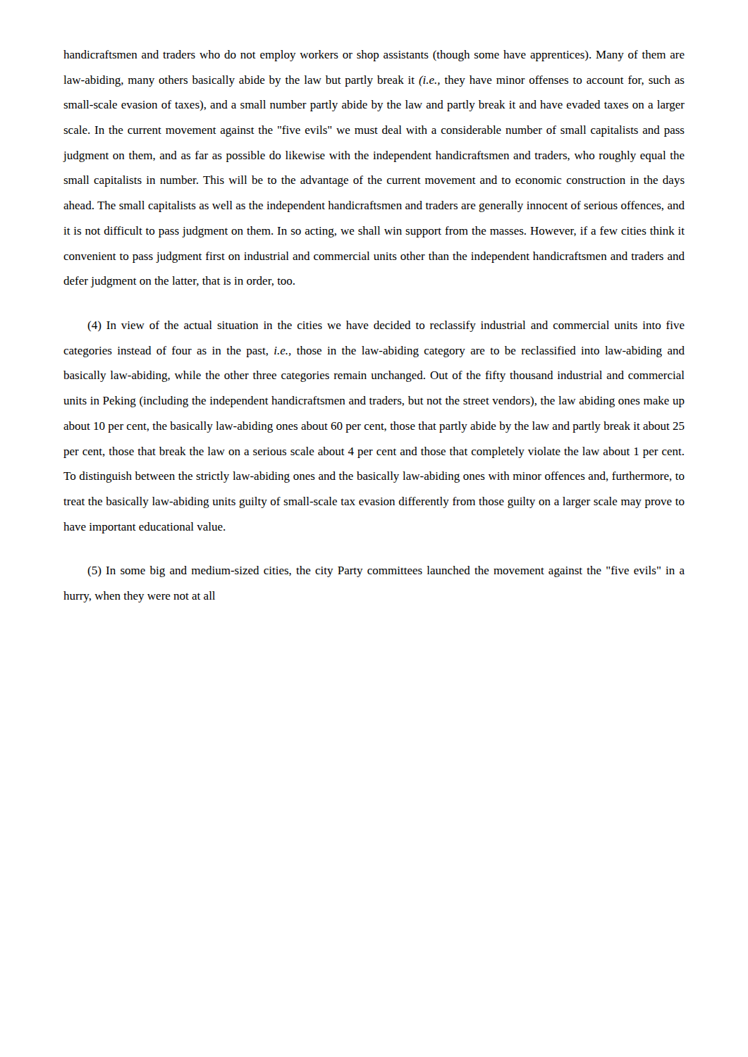handicraftsmen and traders who do not employ workers or shop assistants (though some have apprentices). Many of them are law-abiding, many others basically abide by the law but partly break it (i.e., they have minor offenses to account for, such as small-scale evasion of taxes), and a small number partly abide by the law and partly break it and have evaded taxes on a larger scale. In the current movement against the "five evils" we must deal with a considerable number of small capitalists and pass judgment on them, and as far as possible do likewise with the independent handicraftsmen and traders, who roughly equal the small capitalists in number. This will be to the advantage of the current movement and to economic construction in the days ahead. The small capitalists as well as the independent handicraftsmen and traders are generally innocent of serious offences, and it is not difficult to pass judgment on them. In so acting, we shall win support from the masses. However, if a few cities think it convenient to pass judgment first on industrial and commercial units other than the independent handicraftsmen and traders and defer judgment on the latter, that is in order, too.
(4) In view of the actual situation in the cities we have decided to reclassify industrial and commercial units into five categories instead of four as in the past, i.e., those in the law-abiding category are to be reclassified into law-abiding and basically law-abiding, while the other three categories remain unchanged. Out of the fifty thousand industrial and commercial units in Peking (including the independent handicraftsmen and traders, but not the street vendors), the law abiding ones make up about 10 per cent, the basically law-abiding ones about 60 per cent, those that partly abide by the law and partly break it about 25 per cent, those that break the law on a serious scale about 4 per cent and those that completely violate the law about 1 per cent. To distinguish between the strictly law-abiding ones and the basically law-abiding ones with minor offences and, furthermore, to treat the basically law-abiding units guilty of small-scale tax evasion differently from those guilty on a larger scale may prove to have important educational value.
(5) In some big and medium-sized cities, the city Party committees launched the movement against the "five evils" in a hurry, when they were not at all